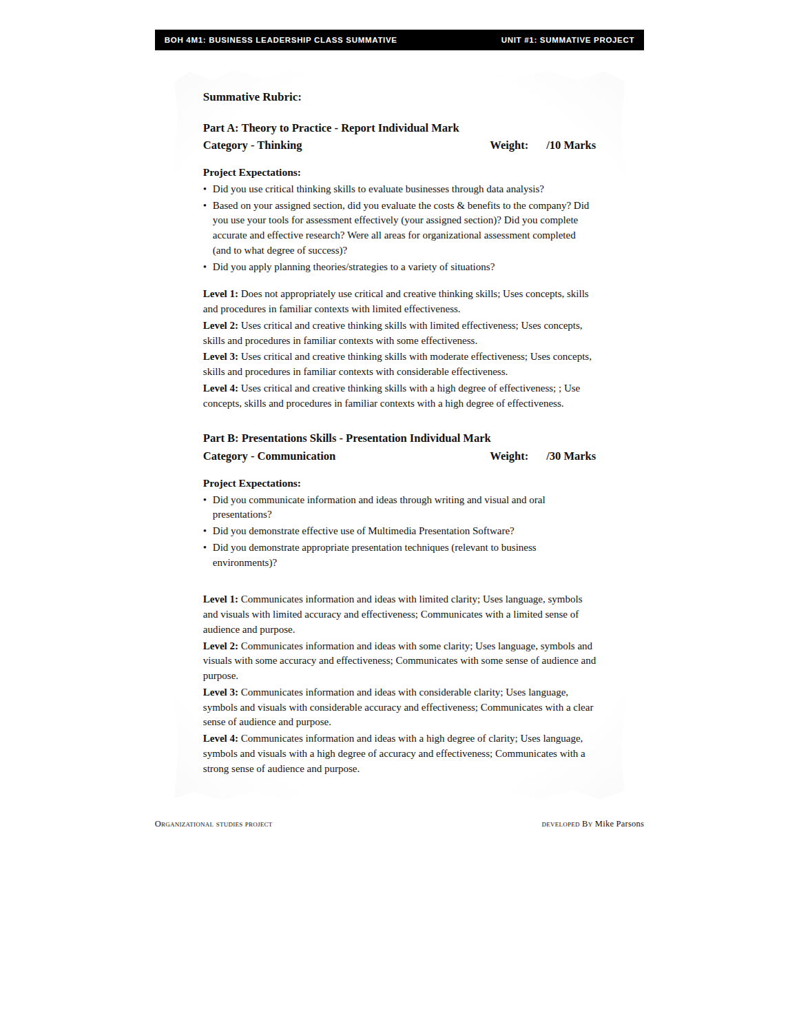BOH 4M1: Business Leadership Class Summative
Unit #1: Summative Project
Summative Rubric:
Part A: Theory to Practice - Report Individual Mark
Category - Thinking Weight:/10 Marks
Project Expectations:
Did you use critical thinking skills to evaluate businesses through data analysis?
Based on your assigned section, did you evaluate the costs & benefits to the company? Did you use your tools for assessment effectively (your assigned section)? Did you complete accurate and effective research? Were all areas for organizational assessment completed (and to what degree of success)?
Did you apply planning theories/strategies to a variety of situations?
Level 1: Does not appropriately use critical and creative thinking skills; Uses concepts, skills and procedures in familiar contexts with limited effectiveness.
Level 2: Uses critical and creative thinking skills with limited effectiveness; Uses concepts, skills and procedures in familiar contexts with some effectiveness.
Level 3: Uses critical and creative thinking skills with moderate effectiveness; Uses concepts, skills and procedures in familiar contexts with considerable effectiveness.
Level 4: Uses critical and creative thinking skills with a high degree of effectiveness; ; Use concepts, skills and procedures in familiar contexts with a high degree of effectiveness.
Part B: Presentations Skills - Presentation Individual Mark
Category - Communication Weight:/30 Marks
Project Expectations:
Did you communicate information and ideas through writing and visual and oral presentations?
Did you demonstrate effective use of Multimedia Presentation Software?
Did you demonstrate appropriate presentation techniques (relevant to business environments)?
Level 1: Communicates information and ideas with limited clarity; Uses language, symbols and visuals with limited accuracy and effectiveness; Communicates with a limited sense of audience and purpose.
Level 2: Communicates information and ideas with some clarity; Uses language, symbols and visuals with some accuracy and effectiveness; Communicates with some sense of audience and purpose.
Level 3: Communicates information and ideas with considerable clarity; Uses language, symbols and visuals with considerable accuracy and effectiveness; Communicates with a clear sense of audience and purpose.
Level 4: Communicates information and ideas with a high degree of clarity; Uses language, symbols and visuals with a high degree of accuracy and effectiveness; Communicates with a strong sense of audience and purpose.
Organizational studies project
developed By Mike Parsons